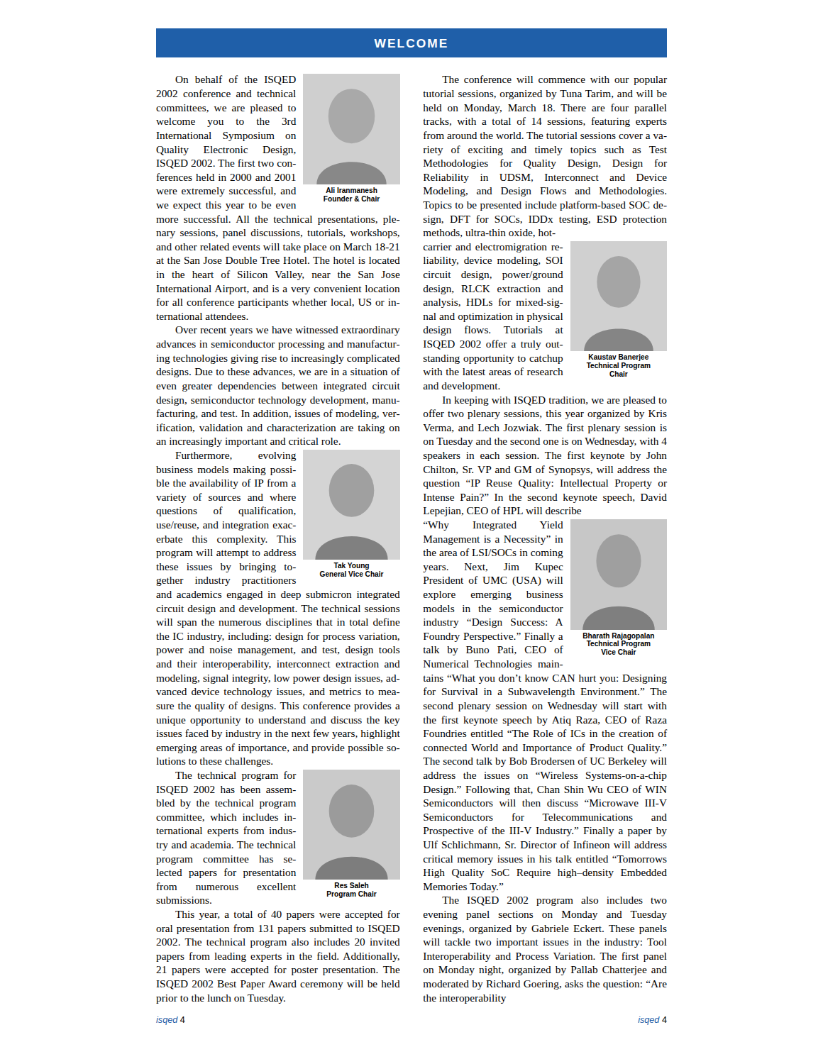WELCOME
Ali Iranmanesh
Founder & Chair
On behalf of the ISQED 2002 conference and technical committees, we are pleased to welcome you to the 3rd International Symposium on Quality Electronic Design, ISQED 2002. The first two conferences held in 2000 and 2001 were extremely successful, and we expect this year to be even more successful. All the technical presentations, plenary sessions, panel discussions, tutorials, workshops, and other related events will take place on March 18-21 at the San Jose Double Tree Hotel. The hotel is located in the heart of Silicon Valley, near the San Jose International Airport, and is a very convenient location for all conference participants whether local, US or international attendees.
Over recent years we have witnessed extraordinary advances in semiconductor processing and manufacturing technologies giving rise to increasingly complicated designs. Due to these advances, we are in a situation of even greater dependencies between integrated circuit design, semiconductor technology development, manufacturing, and test. In addition, issues of modeling, verification, validation and characterization are taking on an increasingly important and critical role.
Tak Young
General Vice Chair
Furthermore, evolving business models making possible the availability of IP from a variety of sources and where questions of qualification, use/reuse, and integration exacerbate this complexity. This program will attempt to address these issues by bringing together industry practitioners and academics engaged in deep submicron integrated circuit design and development. The technical sessions will span the numerous disciplines that in total define the IC industry, including: design for process variation, power and noise management, and test, design tools and their interoperability, interconnect extraction and modeling, signal integrity, low power design issues, advanced device technology issues, and metrics to measure the quality of designs. This conference provides a unique opportunity to understand and discuss the key issues faced by industry in the next few years, highlight emerging areas of importance, and provide possible solutions to these challenges.
Res Saleh
Program Chair
The technical program for ISQED 2002 has been assembled by the technical program committee, which includes international experts from industry and academia. The technical program committee has selected papers for presentation from numerous excellent submissions.
This year, a total of 40 papers were accepted for oral presentation from 131 papers submitted to ISQED 2002. The technical program also includes 20 invited papers from leading experts in the field. Additionally, 21 papers were accepted for poster presentation. The ISQED 2002 Best Paper Award ceremony will be held prior to the lunch on Tuesday.
The conference will commence with our popular tutorial sessions, organized by Tuna Tarim, and will be held on Monday, March 18. There are four parallel tracks, with a total of 14 sessions, featuring experts from around the world. The tutorial sessions cover a variety of exciting and timely topics such as Test Methodologies for Quality Design, Design for Reliability in UDSM, Interconnect and Device Modeling, and Design Flows and Methodologies. Topics to be presented include platform-based SOC design, DFT for SOCs, IDDx testing, ESD protection methods, ultra-thin oxide, hot-
Kaustav Banerjee
Technical Program
Chair
carrier and electromigration reliability, device modeling, SOI circuit design, power/ground design, RLCK extraction and analysis, HDLs for mixed-signal and optimization in physical design flows. Tutorials at ISQED 2002 offer a truly outstanding opportunity to catchup with the latest areas of research and development.
In keeping with ISQED tradition, we are pleased to offer two plenary sessions, this year organized by Kris Verma, and Lech Jozwiak. The first plenary session is on Tuesday and the second one is on Wednesday, with 4 speakers in each session. The first keynote by John Chilton, Sr. VP and GM of Synopsys, will address the question “IP Reuse Quality: Intellectual Property or Intense Pain?” In the second keynote speech, David Lepejian, CEO of HPL will describe
Bharath Rajagopalan
Technical Program
Vice Chair
“Why Integrated Yield Management is a Necessity” in the area of LSI/SOCs in coming years. Next, Jim Kupec President of UMC (USA) will explore emerging business models in the semiconductor industry “Design Success: A Foundry Perspective.” Finally a talk by Buno Pati, CEO of Numerical Technologies maintains “What you don’t know CAN hurt you: Designing for Survival in a Subwavelength Environment.” The second plenary session on Wednesday will start with the first keynote speech by Atiq Raza, CEO of Raza Foundries entitled “The Role of ICs in the creation of connected World and Importance of Product Quality.” The second talk by Bob Brodersen of UC Berkeley will address the issues on “Wireless Systems-on-a-chip Design.” Following that, Chan Shin Wu CEO of WIN Semiconductors will then discuss “Microwave III-V Semiconductors for Telecommunications and Prospective of the III-V Industry.” Finally a paper by Ulf Schlichmann, Sr. Director of Infineon will address critical memory issues in his talk entitled “Tomorrows High Quality SoC Require high–density Embedded Memories Today.”
The ISQED 2002 program also includes two evening panel sections on Monday and Tuesday evenings, organized by Gabriele Eckert. These panels will tackle two important issues in the industry: Tool Interoperability and Process Variation. The first panel on Monday night, organized by Pallab Chatterjee and moderated by Richard Goering, asks the question: “Are the interoperability
isqed 4
isqed 4